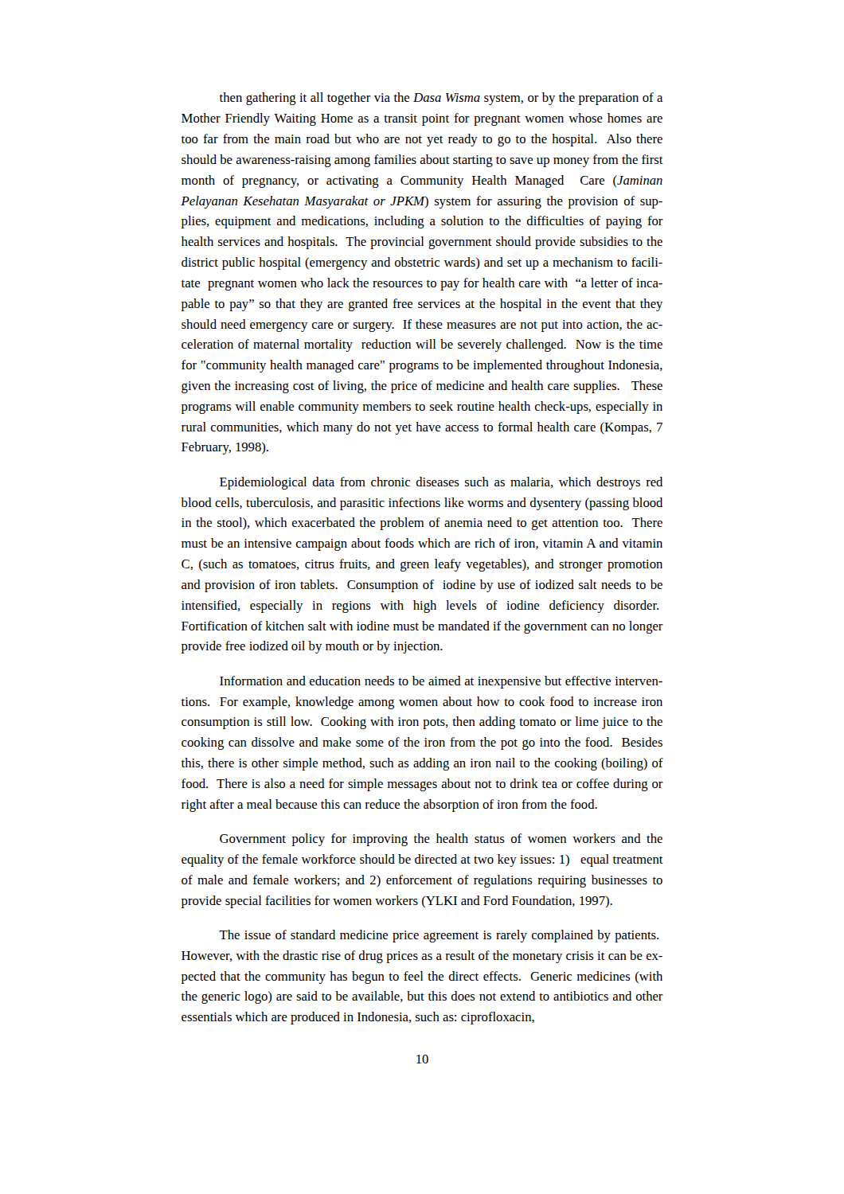then gathering it all together via the Dasa Wisma system, or by the preparation of a Mother Friendly Waiting Home as a transit point for pregnant women whose homes are too far from the main road but who are not yet ready to go to the hospital. Also there should be awareness-raising among families about starting to save up money from the first month of pregnancy, or activating a Community Health Managed Care (Jaminan Pelayanan Kesehatan Masyarakat or JPKM) system for assuring the provision of supplies, equipment and medications, including a solution to the difficulties of paying for health services and hospitals. The provincial government should provide subsidies to the district public hospital (emergency and obstetric wards) and set up a mechanism to facilitate pregnant women who lack the resources to pay for health care with “a letter of incapable to pay” so that they are granted free services at the hospital in the event that they should need emergency care or surgery. If these measures are not put into action, the acceleration of maternal mortality reduction will be severely challenged. Now is the time for "community health managed care" programs to be implemented throughout Indonesia, given the increasing cost of living, the price of medicine and health care supplies. These programs will enable community members to seek routine health check-ups, especially in rural communities, which many do not yet have access to formal health care (Kompas, 7 February, 1998).
Epidemiological data from chronic diseases such as malaria, which destroys red blood cells, tuberculosis, and parasitic infections like worms and dysentery (passing blood in the stool), which exacerbated the problem of anemia need to get attention too. There must be an intensive campaign about foods which are rich of iron, vitamin A and vitamin C, (such as tomatoes, citrus fruits, and green leafy vegetables), and stronger promotion and provision of iron tablets. Consumption of iodine by use of iodized salt needs to be intensified, especially in regions with high levels of iodine deficiency disorder. Fortification of kitchen salt with iodine must be mandated if the government can no longer provide free iodized oil by mouth or by injection.
Information and education needs to be aimed at inexpensive but effective interventions. For example, knowledge among women about how to cook food to increase iron consumption is still low. Cooking with iron pots, then adding tomato or lime juice to the cooking can dissolve and make some of the iron from the pot go into the food. Besides this, there is other simple method, such as adding an iron nail to the cooking (boiling) of food. There is also a need for simple messages about not to drink tea or coffee during or right after a meal because this can reduce the absorption of iron from the food.
Government policy for improving the health status of women workers and the equality of the female workforce should be directed at two key issues: 1) equal treatment of male and female workers; and 2) enforcement of regulations requiring businesses to provide special facilities for women workers (YLKI and Ford Foundation, 1997).
The issue of standard medicine price agreement is rarely complained by patients. However, with the drastic rise of drug prices as a result of the monetary crisis it can be expected that the community has begun to feel the direct effects. Generic medicines (with the generic logo) are said to be available, but this does not extend to antibiotics and other essentials which are produced in Indonesia, such as: ciprofloxacin,
10